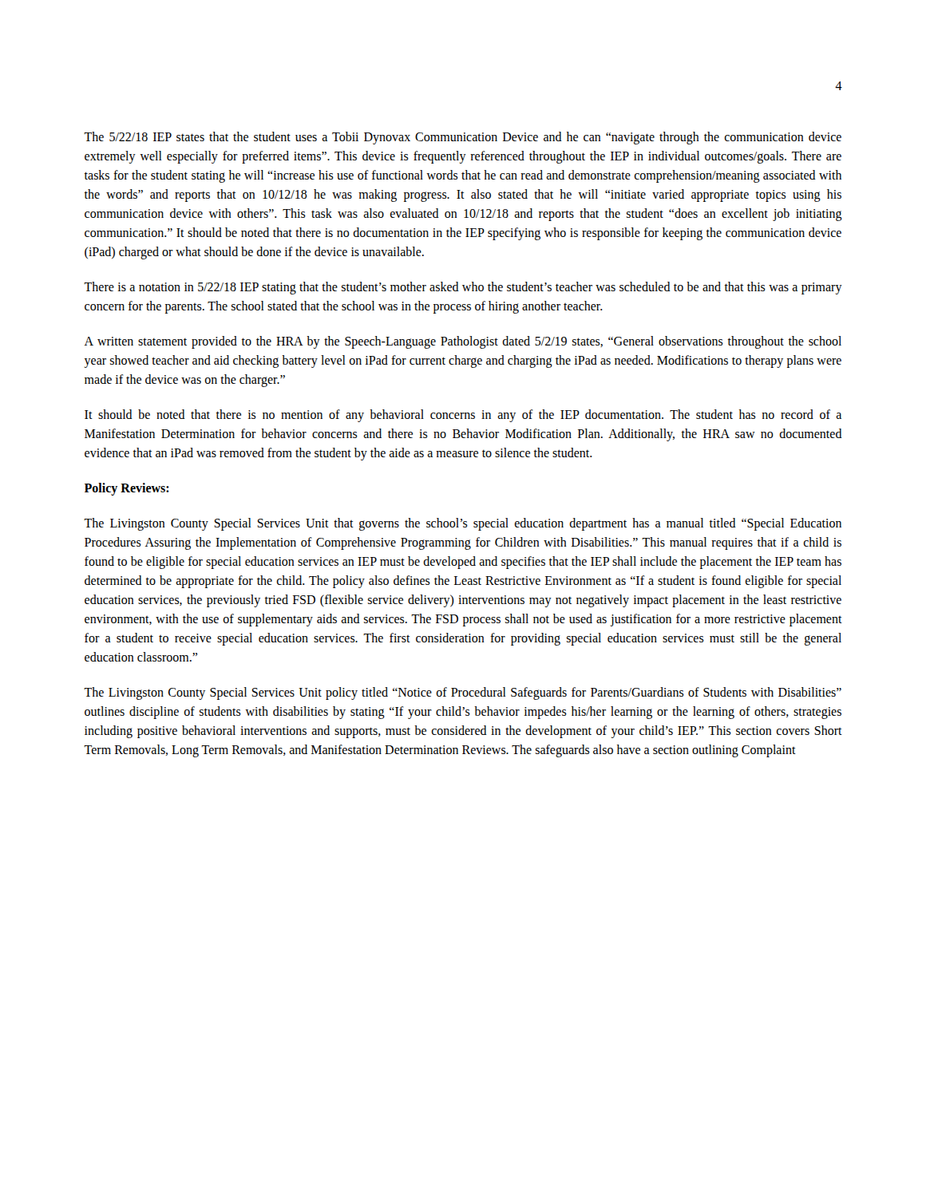4
The 5/22/18 IEP states that the student uses a Tobii Dynovax Communication Device and he can “navigate through the communication device extremely well especially for preferred items”. This device is frequently referenced throughout the IEP in individual outcomes/goals. There are tasks for the student stating he will “increase his use of functional words that he can read and demonstrate comprehension/meaning associated with the words” and reports that on 10/12/18 he was making progress. It also stated that he will “initiate varied appropriate topics using his communication device with others”. This task was also evaluated on 10/12/18 and reports that the student “does an excellent job initiating communication.” It should be noted that there is no documentation in the IEP specifying who is responsible for keeping the communication device (iPad) charged or what should be done if the device is unavailable.
There is a notation in 5/22/18 IEP stating that the student’s mother asked who the student’s teacher was scheduled to be and that this was a primary concern for the parents. The school stated that the school was in the process of hiring another teacher.
A written statement provided to the HRA by the Speech-Language Pathologist dated 5/2/19 states, “General observations throughout the school year showed teacher and aid checking battery level on iPad for current charge and charging the iPad as needed. Modifications to therapy plans were made if the device was on the charger.”
It should be noted that there is no mention of any behavioral concerns in any of the IEP documentation. The student has no record of a Manifestation Determination for behavior concerns and there is no Behavior Modification Plan. Additionally, the HRA saw no documented evidence that an iPad was removed from the student by the aide as a measure to silence the student.
Policy Reviews:
The Livingston County Special Services Unit that governs the school’s special education department has a manual titled “Special Education Procedures Assuring the Implementation of Comprehensive Programming for Children with Disabilities.” This manual requires that if a child is found to be eligible for special education services an IEP must be developed and specifies that the IEP shall include the placement the IEP team has determined to be appropriate for the child. The policy also defines the Least Restrictive Environment as “If a student is found eligible for special education services, the previously tried FSD (flexible service delivery) interventions may not negatively impact placement in the least restrictive environment, with the use of supplementary aids and services. The FSD process shall not be used as justification for a more restrictive placement for a student to receive special education services. The first consideration for providing special education services must still be the general education classroom.”
The Livingston County Special Services Unit policy titled “Notice of Procedural Safeguards for Parents/Guardians of Students with Disabilities” outlines discipline of students with disabilities by stating “If your child’s behavior impedes his/her learning or the learning of others, strategies including positive behavioral interventions and supports, must be considered in the development of your child’s IEP.” This section covers Short Term Removals, Long Term Removals, and Manifestation Determination Reviews. The safeguards also have a section outlining Complaint